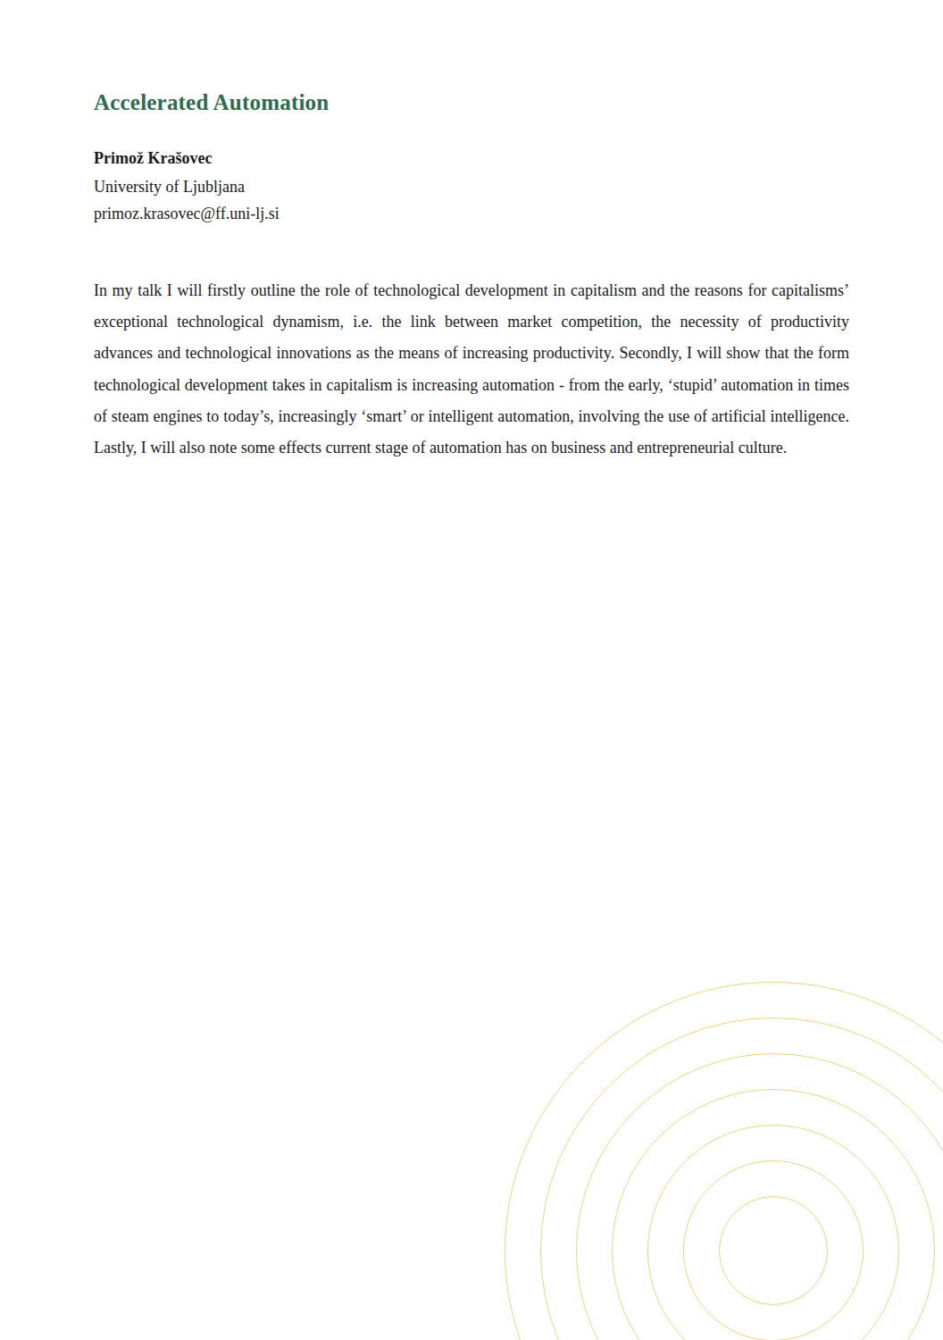Accelerated Automation
Primož Krašovec
University of Ljubljana
primoz.krasovec@ff.uni-lj.si
In my talk I will firstly outline the role of technological development in capitalism and the reasons for capitalisms’ exceptional technological dynamism, i.e. the link between market competition, the necessity of productivity advances and technological innovations as the means of increasing productivity. Secondly, I will show that the form technological development takes in capitalism is increasing automation - from the early, ‘stupid’ automation in times of steam engines to today’s, increasingly ‘smart’ or intelligent automation, involving the use of artificial intelligence. Lastly, I will also note some effects current stage of automation has on business and entrepreneurial culture.